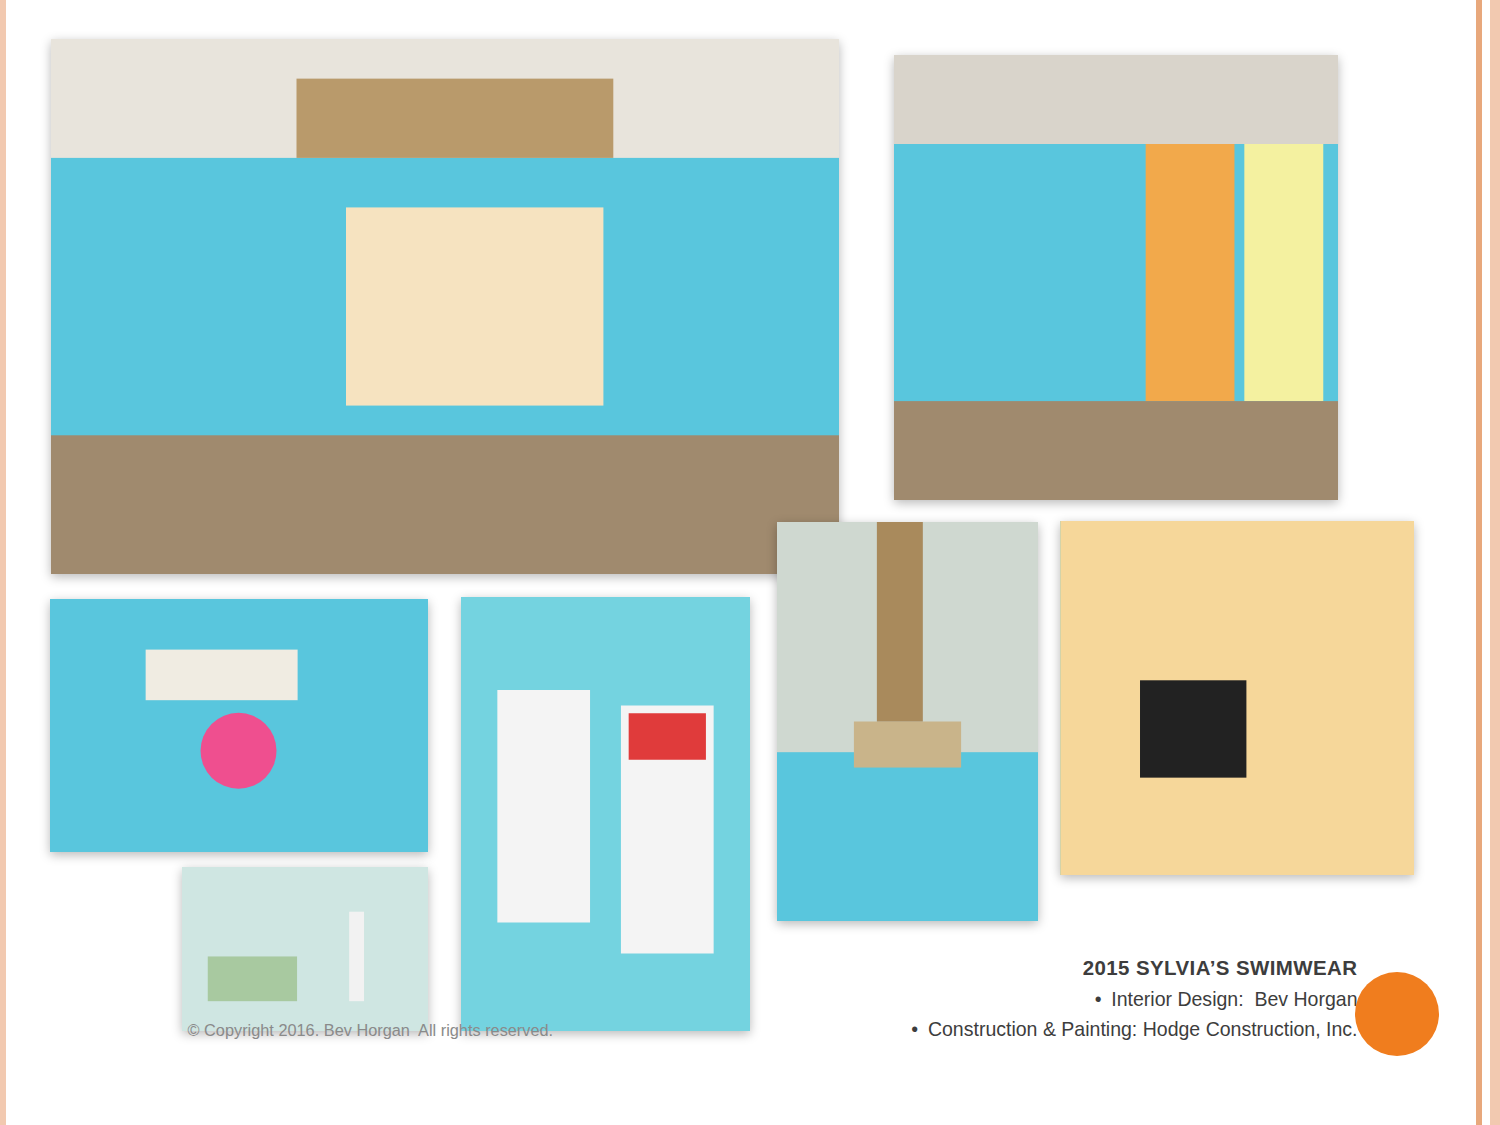2015 SYLVIA’S SWIMWEAR
Interior Design: Bev Horgan
Construction & Painting: Hodge Construction, Inc.
© Copyright 2016. Bev Horgan All rights reserved.